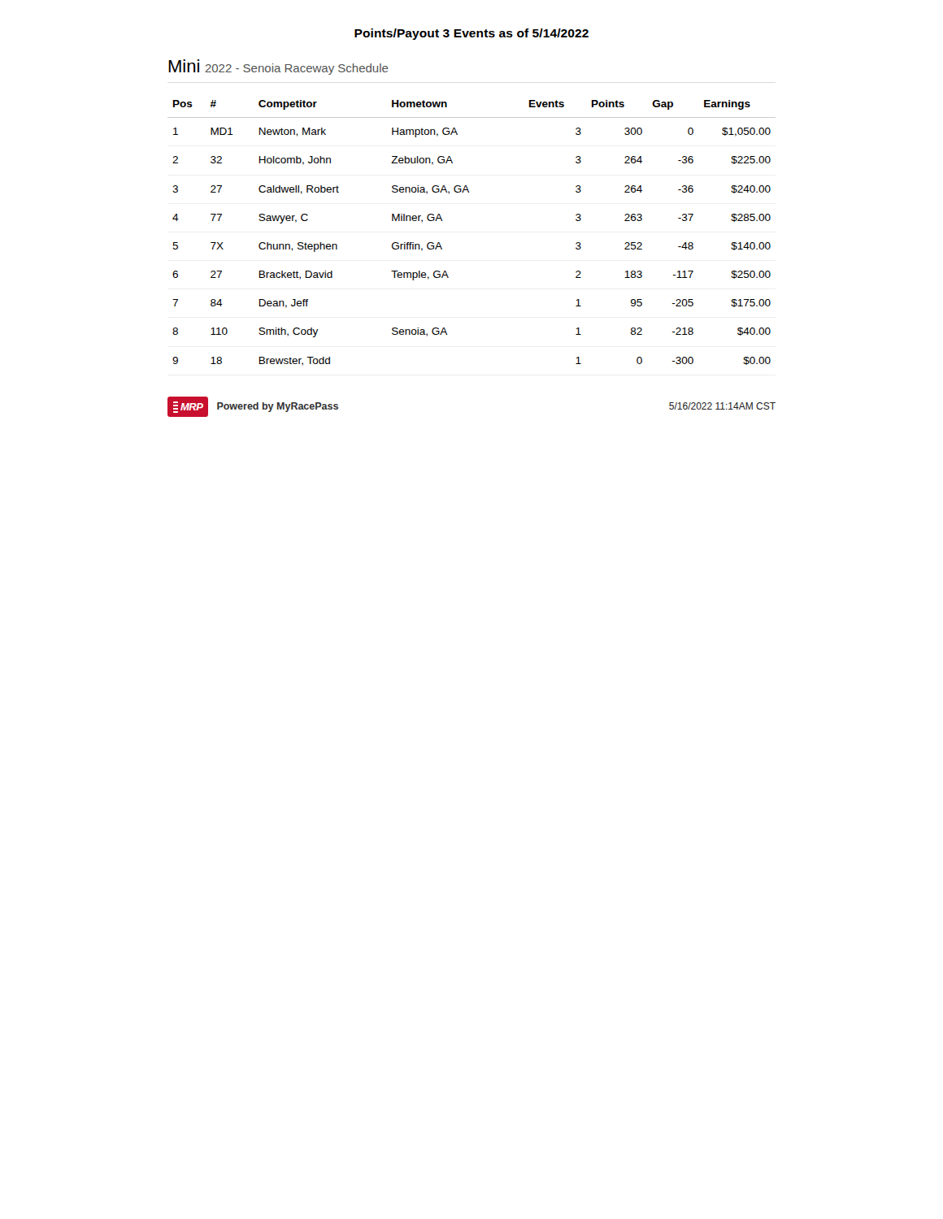Points/Payout 3 Events as of 5/14/2022
Mini 2022 - Senoia Raceway Schedule
| Pos | # | Competitor | Hometown | Events | Points | Gap | Earnings |
| --- | --- | --- | --- | --- | --- | --- | --- |
| 1 | MD1 | Newton, Mark | Hampton, GA | 3 | 300 | 0 | $1,050.00 |
| 2 | 32 | Holcomb, John | Zebulon, GA | 3 | 264 | -36 | $225.00 |
| 3 | 27 | Caldwell, Robert | Senoia, GA, GA | 3 | 264 | -36 | $240.00 |
| 4 | 77 | Sawyer, C | Milner, GA | 3 | 263 | -37 | $285.00 |
| 5 | 7X | Chunn, Stephen | Griffin, GA | 3 | 252 | -48 | $140.00 |
| 6 | 27 | Brackett, David | Temple, GA | 2 | 183 | -117 | $250.00 |
| 7 | 84 | Dean, Jeff | | 1 | 95 | -205 | $175.00 |
| 8 | 110 | Smith, Cody | Senoia, GA | 1 | 82 | -218 | $40.00 |
| 9 | 18 | Brewster, Todd | | 1 | 0 | -300 | $0.00 |
MRP Powered by MyRacePass
5/16/2022 11:14AM CST